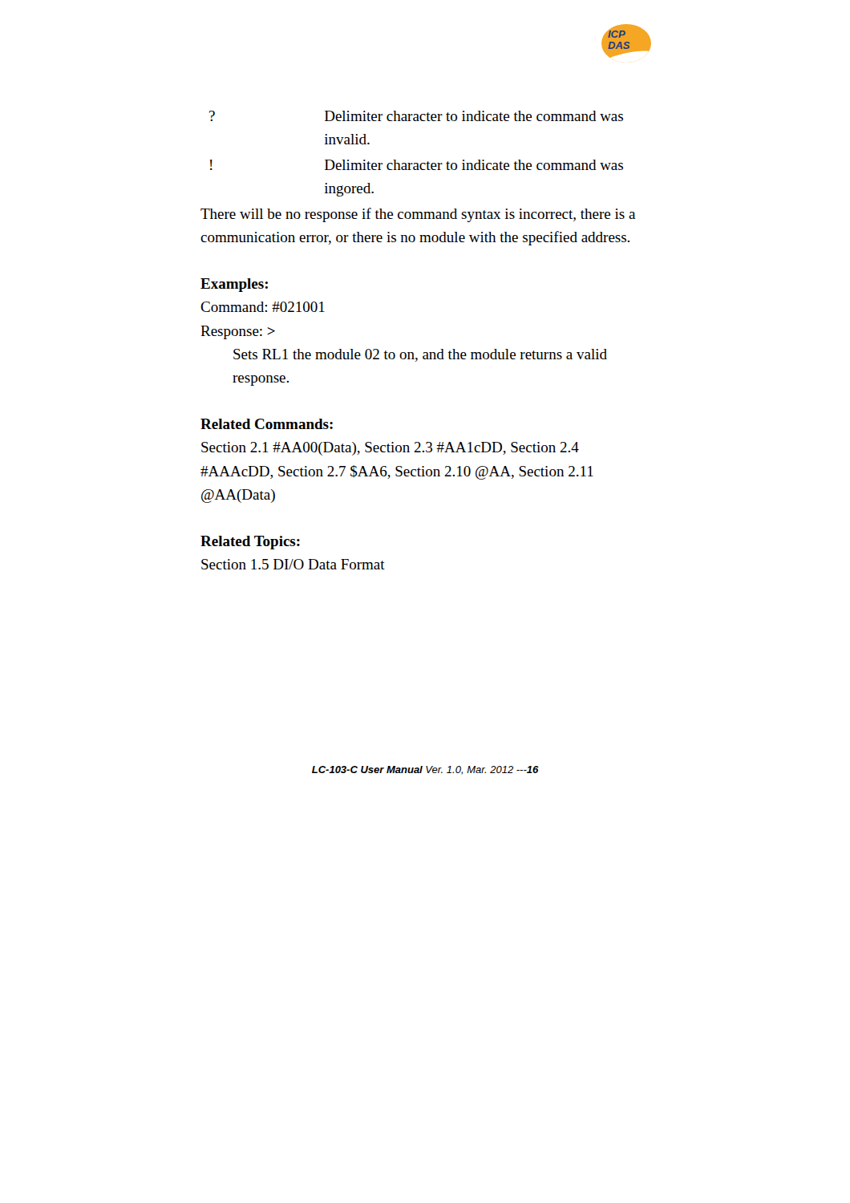ICP
DAS
| ? | Delimiter character to indicate the command was invalid. |
| ! | Delimiter character to indicate the command was ingored. |
There will be no response if the command syntax is incorrect, there is a communication error, or there is no module with the specified address.
Examples:
Command: #021001
Response: >
Sets RL1 the module 02 to on, and the module returns a valid response.
Related Commands:
Section 2.1 #AA00(Data), Section 2.3 #AA1cDD, Section 2.4 #AAAcDD, Section 2.7 $AA6, Section 2.10 @AA, Section 2.11 @AA(Data)
Related Topics:
Section 1.5 DI/O Data Format
LC-103-C User Manual Ver. 1.0, Mar. 2012 ---16